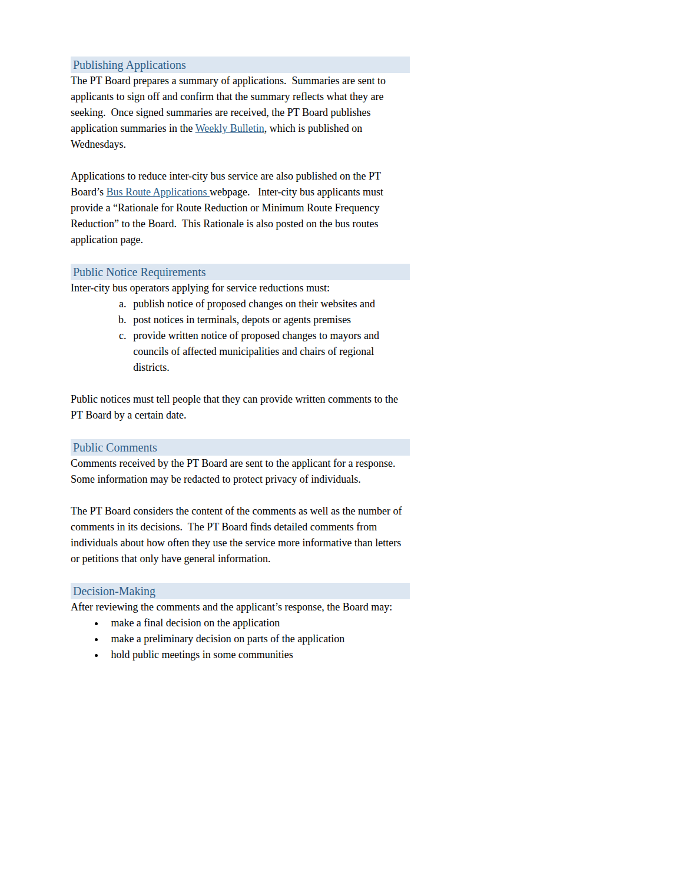Publishing Applications
The PT Board prepares a summary of applications. Summaries are sent to applicants to sign off and confirm that the summary reflects what they are seeking. Once signed summaries are received, the PT Board publishes application summaries in the Weekly Bulletin, which is published on Wednesdays.
Applications to reduce inter-city bus service are also published on the PT Board’s Bus Route Applications webpage. Inter-city bus applicants must provide a “Rationale for Route Reduction or Minimum Route Frequency Reduction” to the Board. This Rationale is also posted on the bus routes application page.
Public Notice Requirements
Inter-city bus operators applying for service reductions must:
publish notice of proposed changes on their websites and
post notices in terminals, depots or agents premises
provide written notice of proposed changes to mayors and councils of affected municipalities and chairs of regional districts.
Public notices must tell people that they can provide written comments to the PT Board by a certain date.
Public Comments
Comments received by the PT Board are sent to the applicant for a response. Some information may be redacted to protect privacy of individuals.
The PT Board considers the content of the comments as well as the number of comments in its decisions. The PT Board finds detailed comments from individuals about how often they use the service more informative than letters or petitions that only have general information.
Decision-Making
After reviewing the comments and the applicant’s response, the Board may:
make a final decision on the application
make a preliminary decision on parts of the application
hold public meetings in some communities